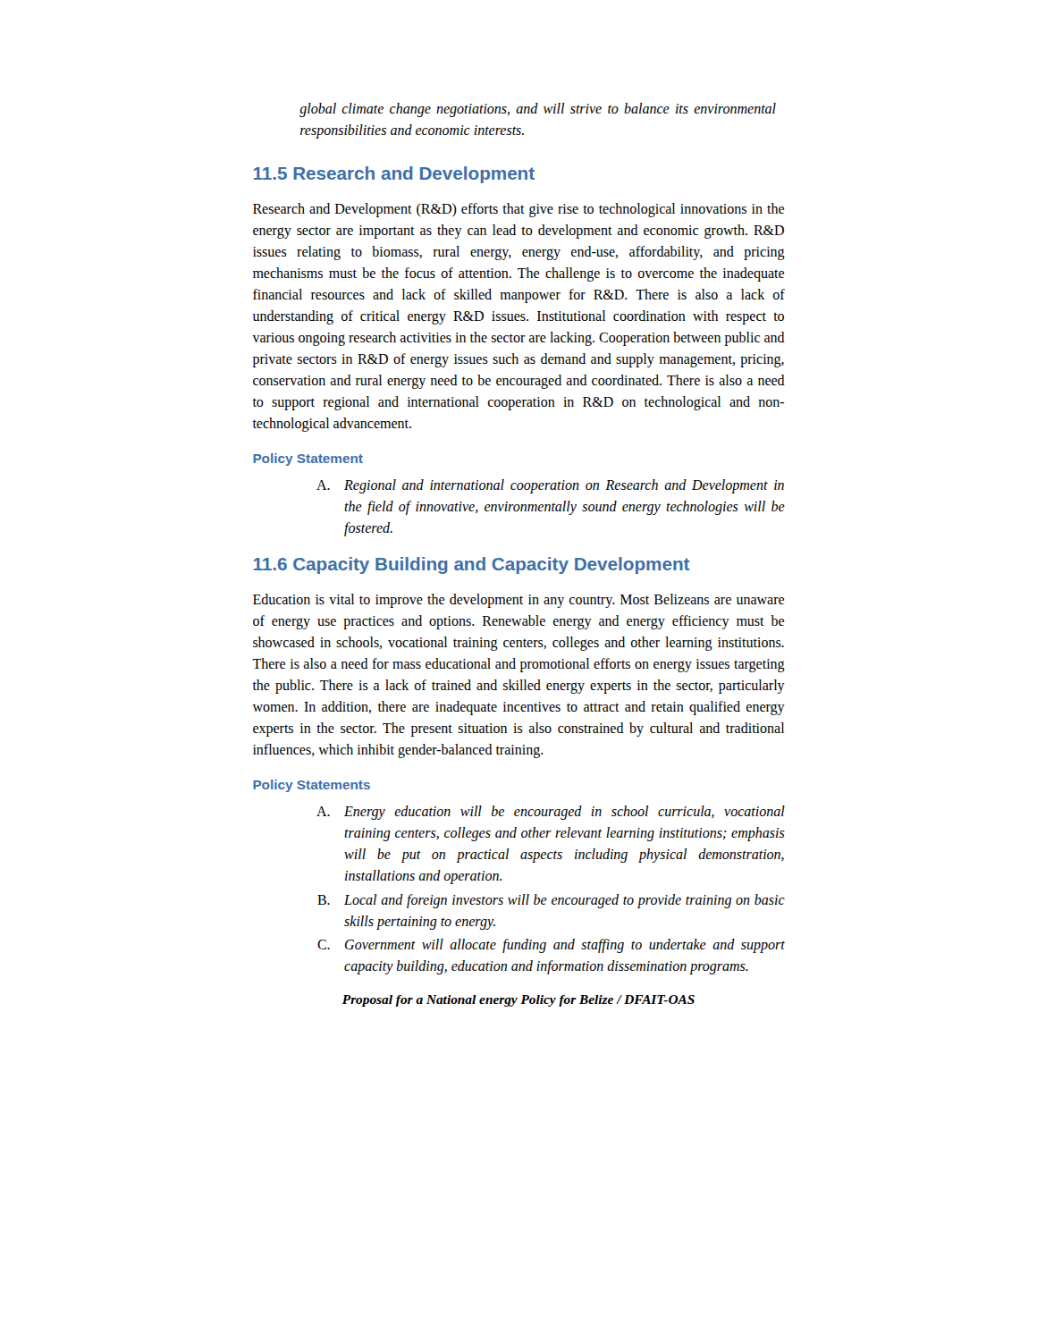global climate change negotiations, and will strive to balance its environmental responsibilities and economic interests.
11.5 Research and Development
Research and Development (R&D) efforts that give rise to technological innovations in the energy sector are important as they can lead to development and economic growth. R&D issues relating to biomass, rural energy, energy end-use, affordability, and pricing mechanisms must be the focus of attention. The challenge is to overcome the inadequate financial resources and lack of skilled manpower for R&D. There is also a lack of understanding of critical energy R&D issues. Institutional coordination with respect to various ongoing research activities in the sector are lacking. Cooperation between public and private sectors in R&D of energy issues such as demand and supply management, pricing, conservation and rural energy need to be encouraged and coordinated. There is also a need to support regional and international cooperation in R&D on technological and non-technological advancement.
Policy Statement
Regional and international cooperation on Research and Development in the field of innovative, environmentally sound energy technologies will be fostered.
11.6 Capacity Building and Capacity Development
Education is vital to improve the development in any country. Most Belizeans are unaware of energy use practices and options. Renewable energy and energy efficiency must be showcased in schools, vocational training centers, colleges and other learning institutions. There is also a need for mass educational and promotional efforts on energy issues targeting the public. There is a lack of trained and skilled energy experts in the sector, particularly women. In addition, there are inadequate incentives to attract and retain qualified energy experts in the sector. The present situation is also constrained by cultural and traditional influences, which inhibit gender-balanced training.
Policy Statements
Energy education will be encouraged in school curricula, vocational training centers, colleges and other relevant learning institutions; emphasis will be put on practical aspects including physical demonstration, installations and operation.
Local and foreign investors will be encouraged to provide training on basic skills pertaining to energy.
Government will allocate funding and staffing to undertake and support capacity building, education and information dissemination programs.
Proposal for a National energy Policy for Belize / DFAIT-OAS